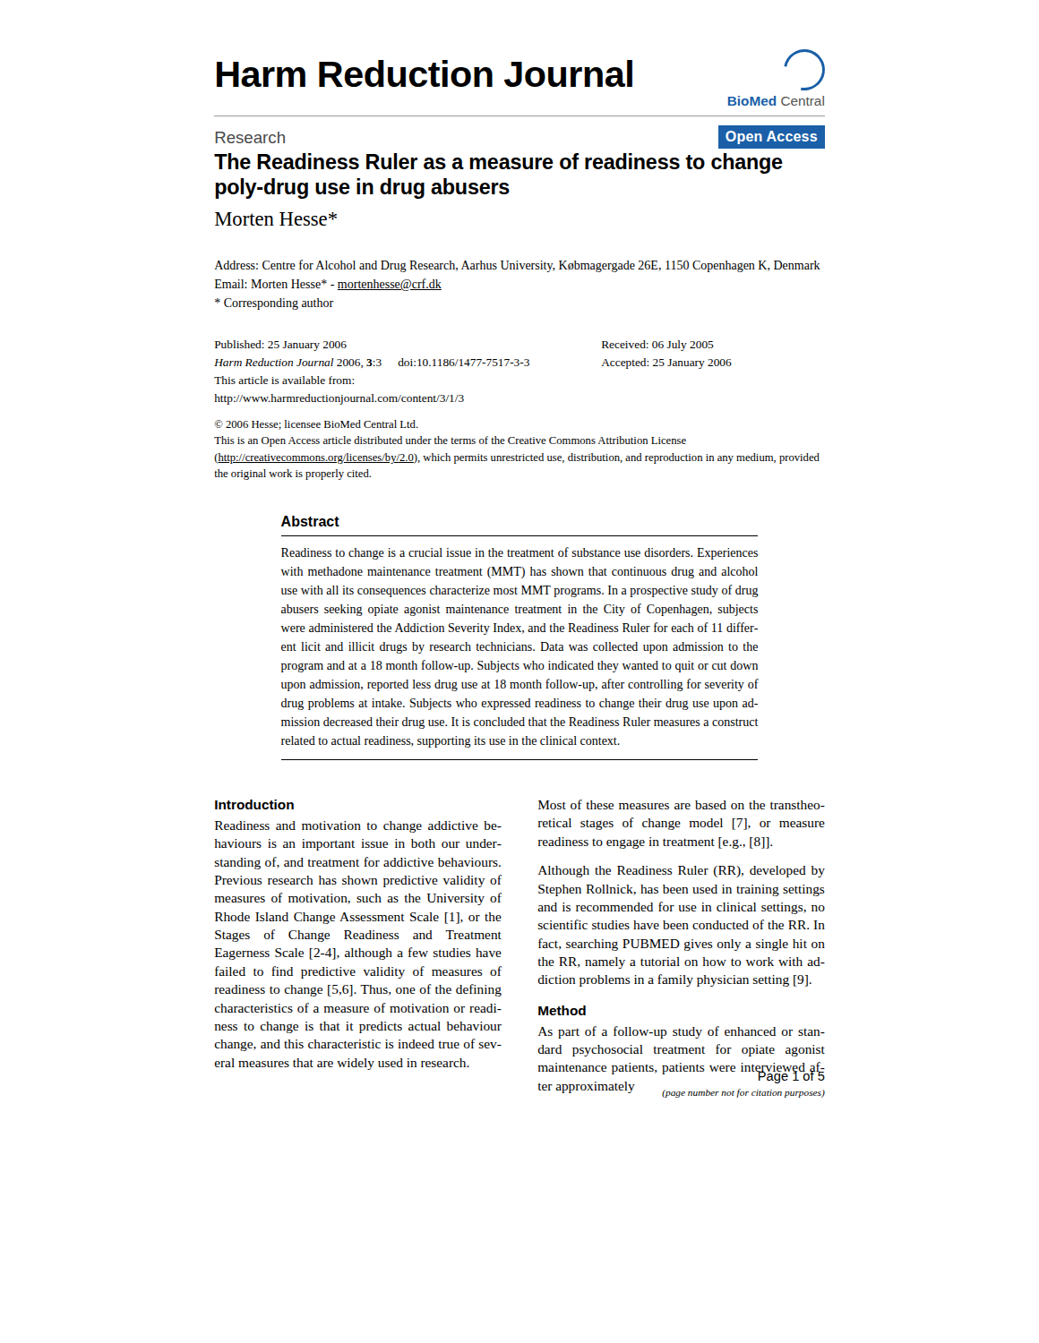Harm Reduction Journal
BioMed Central
Research
Open Access
The Readiness Ruler as a measure of readiness to change poly-drug use in drug abusers
Morten Hesse*
Address: Centre for Alcohol and Drug Research, Aarhus University, Købmagergade 26E, 1150 Copenhagen K, Denmark
Email: Morten Hesse* - mortenhesse@crf.dk
* Corresponding author
Published: 25 January 2006
Harm Reduction Journal 2006, 3:3doi:10.1186/1477-7517-3-3
This article is available from: http://www.harmreductionjournal.com/content/3/1/3
Received: 06 July 2005
Accepted: 25 January 2006
© 2006 Hesse; licensee BioMed Central Ltd.
This is an Open Access article distributed under the terms of the Creative Commons Attribution License (http://creativecommons.org/licenses/by/2.0), which permits unrestricted use, distribution, and reproduction in any medium, provided the original work is properly cited.
Abstract
Readiness to change is a crucial issue in the treatment of substance use disorders. Experiences with methadone maintenance treatment (MMT) has shown that continuous drug and alcohol use with all its consequences characterize most MMT programs. In a prospective study of drug abusers seeking opiate agonist maintenance treatment in the City of Copenhagen, subjects were administered the Addiction Severity Index, and the Readiness Ruler for each of 11 different licit and illicit drugs by research technicians. Data was collected upon admission to the program and at a 18 month follow-up. Subjects who indicated they wanted to quit or cut down upon admission, reported less drug use at 18 month follow-up, after controlling for severity of drug problems at intake. Subjects who expressed readiness to change their drug use upon admission decreased their drug use. It is concluded that the Readiness Ruler measures a construct related to actual readiness, supporting its use in the clinical context.
Introduction
Readiness and motivation to change addictive behaviours is an important issue in both our understanding of, and treatment for addictive behaviours. Previous research has shown predictive validity of measures of motivation, such as the University of Rhode Island Change Assessment Scale [1], or the Stages of Change Readiness and Treatment Eagerness Scale [2-4], although a few studies have failed to find predictive validity of measures of readiness to change [5,6]. Thus, one of the defining characteristics of a measure of motivation or readiness to change is that it predicts actual behaviour change, and this characteristic is indeed true of several measures that are widely used in research.
Most of these measures are based on the transtheoretical stages of change model [7], or measure readiness to engage in treatment [e.g., [8]].
Although the Readiness Ruler (RR), developed by Stephen Rollnick, has been used in training settings and is recommended for use in clinical settings, no scientific studies have been conducted of the RR. In fact, searching PUBMED gives only a single hit on the RR, namely a tutorial on how to work with addiction problems in a family physician setting [9].
Method
As part of a follow-up study of enhanced or standard psychosocial treatment for opiate agonist maintenance patients, patients were interviewed after approximately
Page 1 of 5
(page number not for citation purposes)